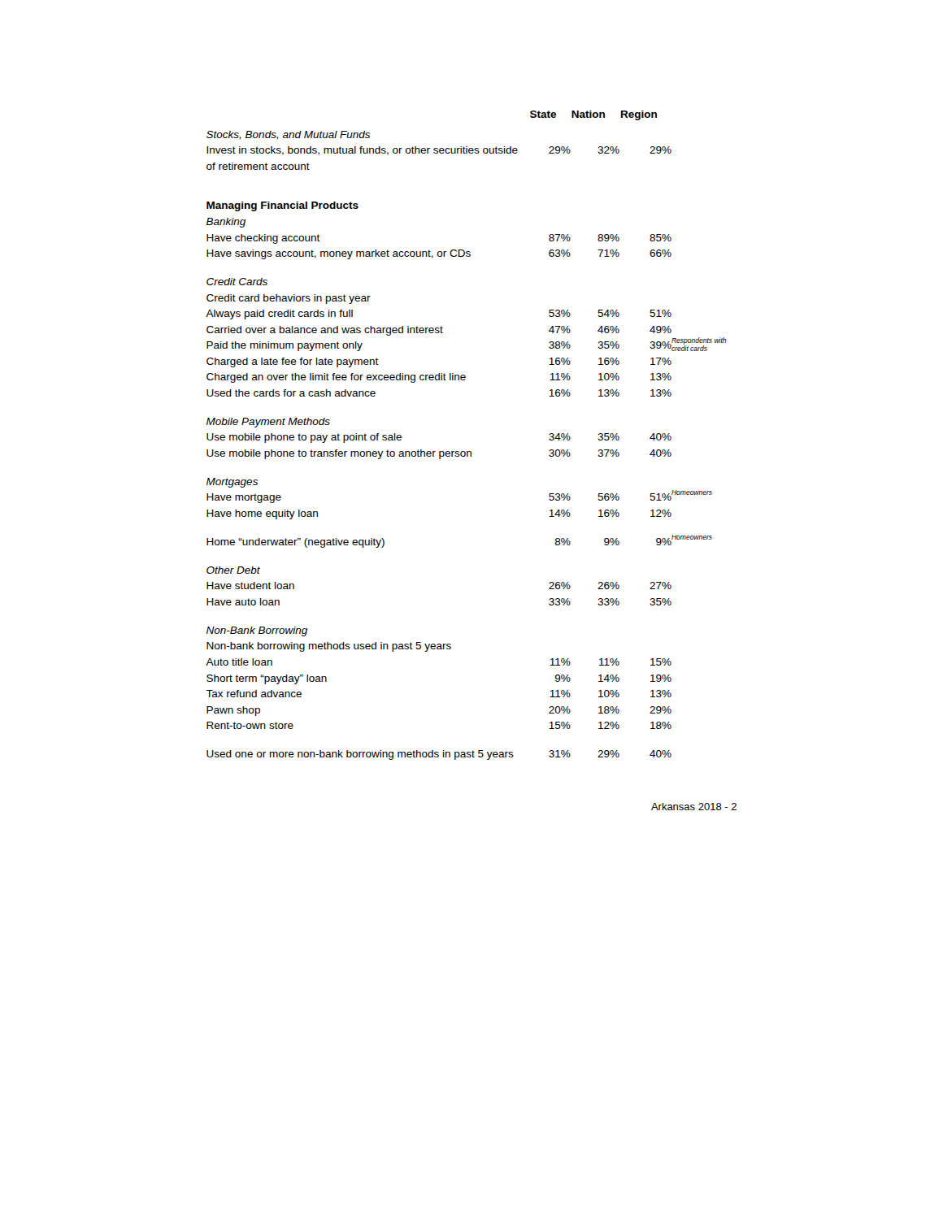| | State | Nation | Region | |
| --- | --- | --- | --- | --- |
| Stocks, Bonds, and Mutual Funds | | | | |
| Invest in stocks, bonds, mutual funds, or other securities outside of retirement account | 29% | 32% | 29% | |
| Managing Financial Products | | | | |
| Banking | | | | |
| Have checking account | 87% | 89% | 85% | |
| Have savings account, money market account, or CDs | 63% | 71% | 66% | |
| Credit Cards | | | | |
| Credit card behaviors in past year | | | | |
| Always paid credit cards in full | 53% | 54% | 51% | |
| Carried over a balance and was charged interest | 47% | 46% | 49% | |
| Paid the minimum payment only | 38% | 35% | 39% | Respondents with credit cards |
| Charged a late fee for late payment | 16% | 16% | 17% | |
| Charged an over the limit fee for exceeding credit line | 11% | 10% | 13% | |
| Used the cards for a cash advance | 16% | 13% | 13% | |
| Mobile Payment Methods | | | | |
| Use mobile phone to pay at point of sale | 34% | 35% | 40% | |
| Use mobile phone to transfer money to another person | 30% | 37% | 40% | |
| Mortgages | | | | |
| Have mortgage | 53% | 56% | 51% | Homeowners |
| Have home equity loan | 14% | 16% | 12% |
| Home “underwater” (negative equity) | 8% | 9% | 9% | Homeowners |
| Other Debt | | | | |
| Have student loan | 26% | 26% | 27% | |
| Have auto loan | 33% | 33% | 35% | |
| Non-Bank Borrowing | | | | |
| Non-bank borrowing methods used in past 5 years | | | | |
| Auto title loan | 11% | 11% | 15% | |
| Short term “payday” loan | 9% | 14% | 19% | |
| Tax refund advance | 11% | 10% | 13% | |
| Pawn shop | 20% | 18% | 29% | |
| Rent-to-own store | 15% | 12% | 18% | |
| Used one or more non-bank borrowing methods in past 5 years | 31% | 29% | 40% | |
Arkansas 2018 - 2